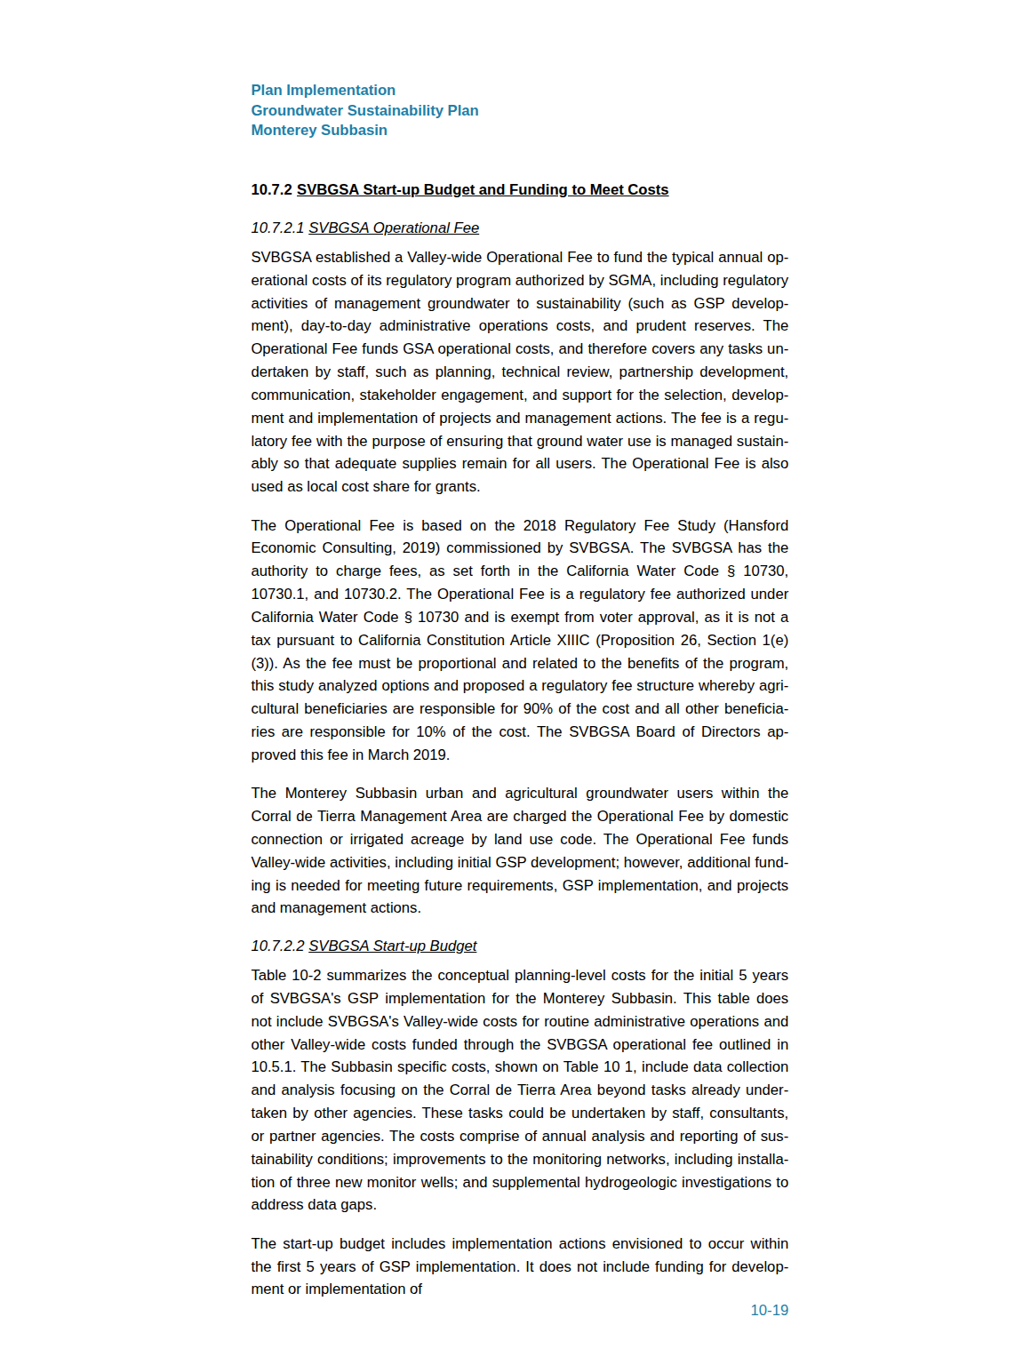Plan Implementation
Groundwater Sustainability Plan
Monterey Subbasin
10.7.2 SVBGSA Start-up Budget and Funding to Meet Costs
10.7.2.1 SVBGSA Operational Fee
SVBGSA established a Valley-wide Operational Fee to fund the typical annual operational costs of its regulatory program authorized by SGMA, including regulatory activities of management groundwater to sustainability (such as GSP development), day-to-day administrative operations costs, and prudent reserves. The Operational Fee funds GSA operational costs, and therefore covers any tasks undertaken by staff, such as planning, technical review, partnership development, communication, stakeholder engagement, and support for the selection, development and implementation of projects and management actions. The fee is a regulatory fee with the purpose of ensuring that ground water use is managed sustainably so that adequate supplies remain for all users. The Operational Fee is also used as local cost share for grants.
The Operational Fee is based on the 2018 Regulatory Fee Study (Hansford Economic Consulting, 2019) commissioned by SVBGSA. The SVBGSA has the authority to charge fees, as set forth in the California Water Code § 10730, 10730.1, and 10730.2. The Operational Fee is a regulatory fee authorized under California Water Code § 10730 and is exempt from voter approval, as it is not a tax pursuant to California Constitution Article XIIIC (Proposition 26, Section 1(e)(3)). As the fee must be proportional and related to the benefits of the program, this study analyzed options and proposed a regulatory fee structure whereby agricultural beneficiaries are responsible for 90% of the cost and all other beneficiaries are responsible for 10% of the cost. The SVBGSA Board of Directors approved this fee in March 2019.
The Monterey Subbasin urban and agricultural groundwater users within the Corral de Tierra Management Area are charged the Operational Fee by domestic connection or irrigated acreage by land use code. The Operational Fee funds Valley-wide activities, including initial GSP development; however, additional funding is needed for meeting future requirements, GSP implementation, and projects and management actions.
10.7.2.2 SVBGSA Start-up Budget
Table 10-2 summarizes the conceptual planning-level costs for the initial 5 years of SVBGSA's GSP implementation for the Monterey Subbasin. This table does not include SVBGSA's Valley-wide costs for routine administrative operations and other Valley-wide costs funded through the SVBGSA operational fee outlined in 10.5.1. The Subbasin specific costs, shown on Table 10 1, include data collection and analysis focusing on the Corral de Tierra Area beyond tasks already undertaken by other agencies. These tasks could be undertaken by staff, consultants, or partner agencies. The costs comprise of annual analysis and reporting of sustainability conditions; improvements to the monitoring networks, including installation of three new monitor wells; and supplemental hydrogeologic investigations to address data gaps.
The start-up budget includes implementation actions envisioned to occur within the first 5 years of GSP implementation. It does not include funding for development or implementation of
10-19